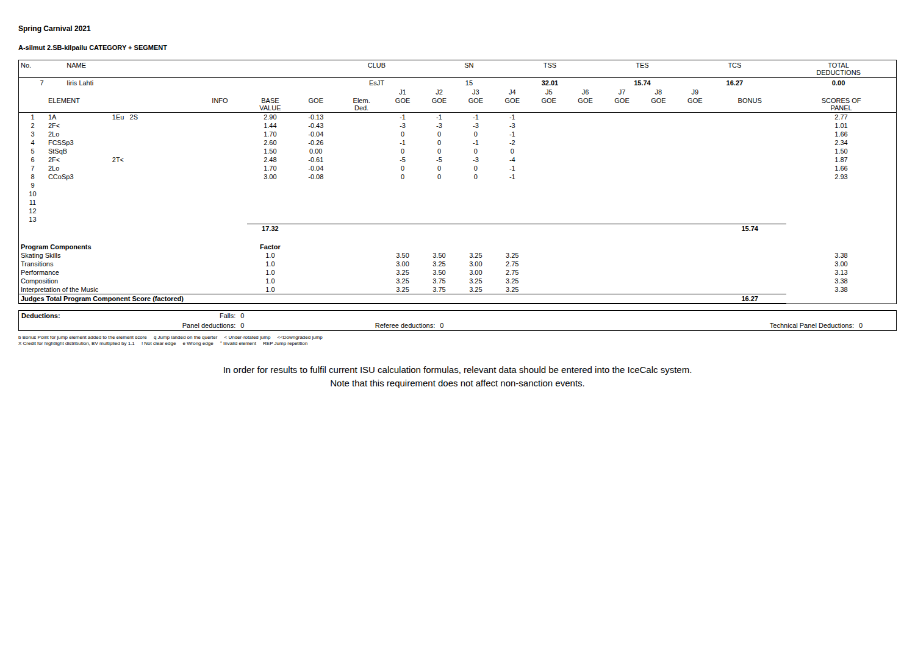Spring Carnival 2021
A-silmut 2.SB-kilpailu CATEGORY + SEGMENT
| No. | NAME | CLUB | SN | TSS | TES | TCS | TOTAL DEDUCTIONS |
| 7 | Iiris Lahti | EsJT | 15 | 32.01 | 15.74 | 16.27 | 0.00 |
| / / / / / / / / J1 / J2 / J3 / J4 / J5 / J6 / J7 / J8 / J9 / / / / / ELEMENT / / INFO / BASE VALUE / GOE / Elem. Ded. / GOE / GOE / GOE / GOE / GOE / GOE / GOE / GOE / GOE / BONUS / SCORES OF PANEL / / 1 / 1A / 1Eu 2S / / 2.90 / -0.13 / / -1 / -1 / -1 / -1 / / / / / / / 2.77 / / 2 / 2F< / / / 1.44 / -0.43 / / -3 / -3 / -3 / -3 / / / / / / / 1.01 / / 3 / 2Lo / / / 1.70 / -0.04 / / 0 / 0 / 0 / -1 / / / / / / / 1.66 / / 4 / FCSSp3 / / / 2.60 / -0.26 / / -1 / 0 / -1 / -2 / / / / / / / 2.34 / / 5 / StSqB / / / 1.50 / 0.00 / / 0 / 0 / 0 / 0 / / / / / / / 1.50 / / 6 / 2F< / 2T< / / 2.48 / -0.61 / / -5 / -5 / -3 / -4 / / / / / / / 1.87 / / 7 / 2Lo / / / 1.70 / -0.04 / / 0 / 0 / 0 / -1 / / / / / / / 1.66 / / 8 / CCoSp3 / / / 3.00 / -0.08 / / 0 / 0 / 0 / -1 / / / / / / / 2.93 / / 9 / / / 10 / / / 11 / / / 12 / / / 13 / / / / 17.32 / / 15.74 / / Program Components / / Factor / / / Skating Skills / / 1.0 / / / 3.50 / 3.50 / 3.25 / 3.25 / / / / / / / 3.38 / / Transitions / / 1.0 / / / 3.00 / 3.25 / 3.00 / 2.75 / / / / / / / 3.00 / / Performance / / 1.0 / / / 3.25 / 3.50 / 3.00 / 2.75 / / / / / / / 3.13 / / Composition / / 1.0 / / / 3.25 / 3.75 / 3.25 / 3.25 / / / / / / / 3.38 / / Interpretation of the Music / / 1.0 / / / 3.25 / 3.75 / 3.25 / 3.25 / / / / / / / 3.38 / / Judges Total Program Component Score (factored) / / 16.27 / |
| Deductions: | Falls: | 0 | |
| | Panel deductions: | 0 | Referee deductions: | 0 | | Technical Panel Deductions: | 0 |
b Bonus Point for jump element added to the element score q Jump landed on the querter < Under-rotated jump <<Downgraded jump
X Credit for hightlight distribution, BV multiplied by 1.1 ! Not clear edge e Wrong edge ° Invalid element REP Jump repetition
In order for results to fulfil current ISU calculation formulas, relevant data should be entered into the IceCalc system.
Note that this requirement does not affect non-sanction events.